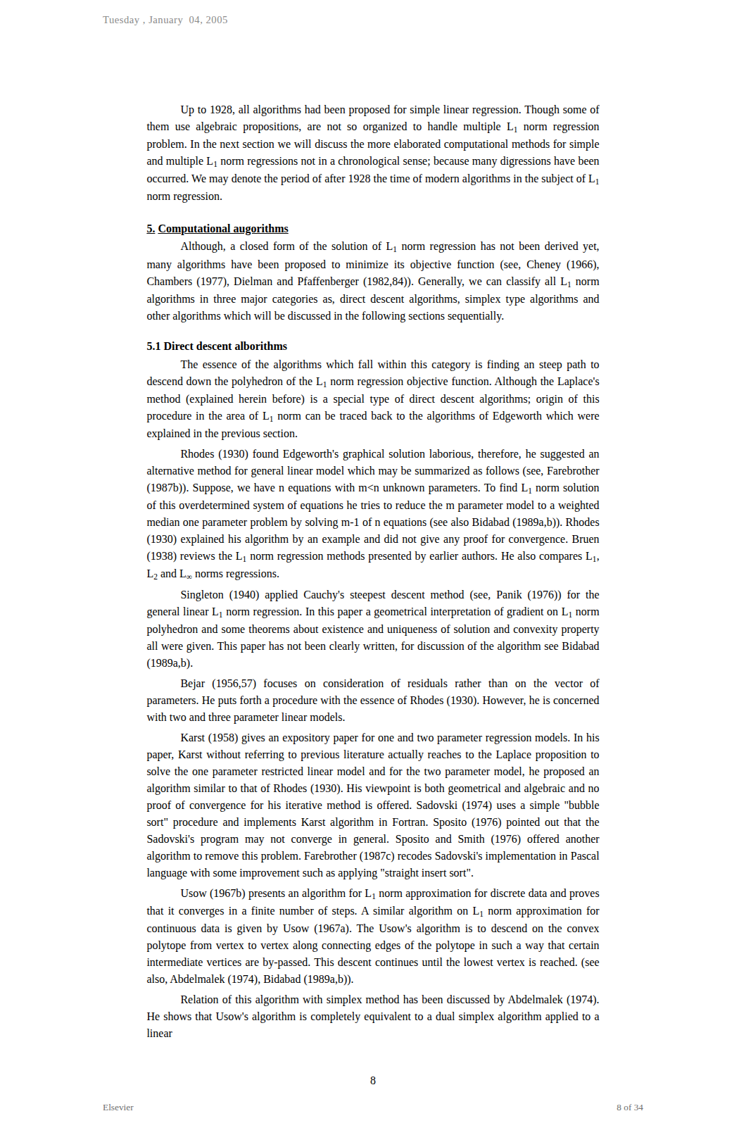Tuesday , January 04, 2005
Up to 1928, all algorithms had been proposed for simple linear regression. Though some of them use algebraic propositions, are not so organized to handle multiple L1 norm regression problem. In the next section we will discuss the more elaborated computational methods for simple and multiple L1 norm regressions not in a chronological sense; because many digressions have been occurred. We may denote the period of after 1928 the time of modern algorithms in the subject of L1 norm regression.
5. Computational augorithms
Although, a closed form of the solution of L1 norm regression has not been derived yet, many algorithms have been proposed to minimize its objective function (see, Cheney (1966), Chambers (1977), Dielman and Pfaffenberger (1982,84)). Generally, we can classify all L1 norm algorithms in three major categories as, direct descent algorithms, simplex type algorithms and other algorithms which will be discussed in the following sections sequentially.
5.1 Direct descent alborithms
The essence of the algorithms which fall within this category is finding an steep path to descend down the polyhedron of the L1 norm regression objective function. Although the Laplace's method (explained herein before) is a special type of direct descent algorithms; origin of this procedure in the area of L1 norm can be traced back to the algorithms of Edgeworth which were explained in the previous section.
Rhodes (1930) found Edgeworth's graphical solution laborious, therefore, he suggested an alternative method for general linear model which may be summarized as follows (see, Farebrother (1987b)). Suppose, we have n equations with m<n unknown parameters. To find L1 norm solution of this overdetermined system of equations he tries to reduce the m parameter model to a weighted median one parameter problem by solving m-1 of n equations (see also Bidabad (1989a,b)). Rhodes (1930) explained his algorithm by an example and did not give any proof for convergence. Bruen (1938) reviews the L1 norm regression methods presented by earlier authors. He also compares L1, L2 and L∞ norms regressions.
Singleton (1940) applied Cauchy's steepest descent method (see, Panik (1976)) for the general linear L1 norm regression. In this paper a geometrical interpretation of gradient on L1 norm polyhedron and some theorems about existence and uniqueness of solution and convexity property all were given. This paper has not been clearly written, for discussion of the algorithm see Bidabad (1989a,b).
Bejar (1956,57) focuses on consideration of residuals rather than on the vector of parameters. He puts forth a procedure with the essence of Rhodes (1930). However, he is concerned with two and three parameter linear models.
Karst (1958) gives an expository paper for one and two parameter regression models. In his paper, Karst without referring to previous literature actually reaches to the Laplace proposition to solve the one parameter restricted linear model and for the two parameter model, he proposed an algorithm similar to that of Rhodes (1930). His viewpoint is both geometrical and algebraic and no proof of convergence for his iterative method is offered. Sadovski (1974) uses a simple "bubble sort" procedure and implements Karst algorithm in Fortran. Sposito (1976) pointed out that the Sadovski's program may not converge in general. Sposito and Smith (1976) offered another algorithm to remove this problem. Farebrother (1987c) recodes Sadovski's implementation in Pascal language with some improvement such as applying "straight insert sort".
Usow (1967b) presents an algorithm for L1 norm approximation for discrete data and proves that it converges in a finite number of steps. A similar algorithm on L1 norm approximation for continuous data is given by Usow (1967a). The Usow's algorithm is to descend on the convex polytope from vertex to vertex along connecting edges of the polytope in such a way that certain intermediate vertices are by-passed. This descent continues until the lowest vertex is reached. (see also, Abdelmalek (1974), Bidabad (1989a,b)).
Relation of this algorithm with simplex method has been discussed by Abdelmalek (1974). He shows that Usow's algorithm is completely equivalent to a dual simplex algorithm applied to a linear
8
Elsevier 8 of 34